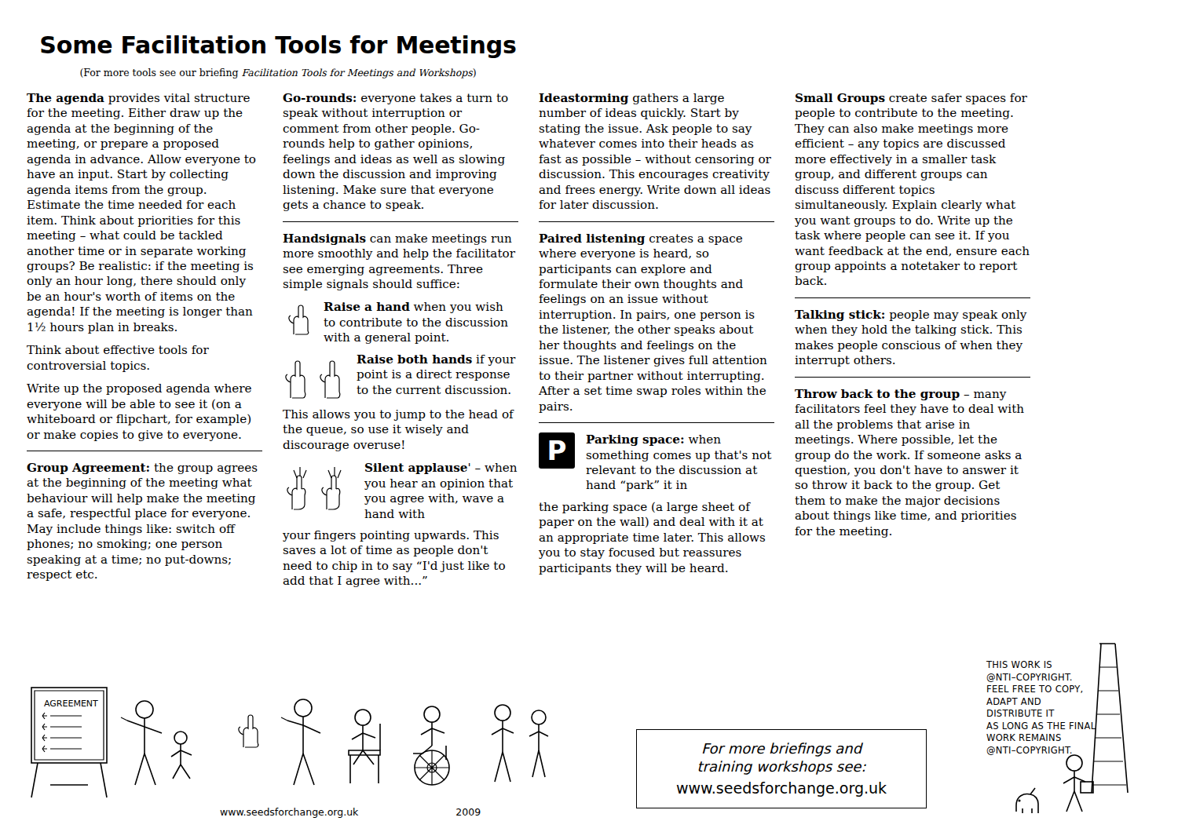Some Facilitation Tools for Meetings
(For more tools see our briefing Facilitation Tools for Meetings and Workshops)
The agenda provides vital structure for the meeting. Either draw up the agenda at the beginning of the meeting, or prepare a proposed agenda in advance. Allow everyone to have an input. Start by collecting agenda items from the group. Estimate the time needed for each item. Think about priorities for this meeting – what could be tackled another time or in separate working groups? Be realistic: if the meeting is only an hour long, there should only be an hour's worth of items on the agenda! If the meeting is longer than 1½ hours plan in breaks.
Think about effective tools for controversial topics.
Write up the proposed agenda where everyone will be able to see it (on a whiteboard or flipchart, for example) or make copies to give to everyone.
Group Agreement: the group agrees at the beginning of the meeting what behaviour will help make the meeting a safe, respectful place for everyone. May include things like: switch off phones; no smoking; one person speaking at a time; no put-downs; respect etc.
Go-rounds: everyone takes a turn to speak without interruption or comment from other people. Go-rounds help to gather opinions, feelings and ideas as well as slowing down the discussion and improving listening. Make sure that everyone gets a chance to speak.
Handsignals can make meetings run more smoothly and help the facilitator see emerging agreements. Three simple signals should suffice:
Raise a hand when you wish to contribute to the discussion with a general point.
Raise both hands if your point is a direct response to the current discussion.
This allows you to jump to the head of the queue, so use it wisely and discourage overuse!
Silent applause' – when you hear an opinion that you agree with, wave a hand with
your fingers pointing upwards. This saves a lot of time as people don't need to chip in to say “I'd just like to add that I agree with...”
Ideastorming gathers a large number of ideas quickly. Start by stating the issue. Ask people to say whatever comes into their heads as fast as possible – without censoring or discussion. This encourages creativity and frees energy. Write down all ideas for later discussion.
Paired listening creates a space where everyone is heard, so participants can explore and formulate their own thoughts and feelings on an issue without interruption. In pairs, one person is the listener, the other speaks about her thoughts and feelings on the issue. The listener gives full attention to their partner without interrupting. After a set time swap roles within the pairs.
P
Parking space: when something comes up that's not relevant to the discussion at hand “park” it in
the parking space (a large sheet of paper on the wall) and deal with it at an appropriate time later. This allows you to stay focused but reassures participants they will be heard.
Small Groups create safer spaces for people to contribute to the meeting. They can also make meetings more efficient – any topics are discussed more effectively in a smaller task group, and different groups can discuss different topics simultaneously. Explain clearly what you want groups to do. Write up the task where people can see it. If you want feedback at the end, ensure each group appoints a notetaker to report back.
Talking stick: people may speak only when they hold the talking stick. This makes people conscious of when they interrupt others.
Throw back to the group – many facilitators feel they have to deal with all the problems that arise in meetings. Where possible, let the group do the work. If someone asks a question, you don't have to answer it so throw it back to the group. Get them to make the major decisions about things like time, and priorities for the meeting.
AGREEMENT
www.seedsforchange.org.uk 2009
For more briefings and
training workshops see: www.seedsforchange.org.uk
THIS WORK IS
@NTI–COPYRIGHT.
FEEL FREE TO COPY,
ADAPT AND DISTRIBUTE IT
AS LONG AS THE FINAL
WORK REMAINS
@NTI–COPYRIGHT.